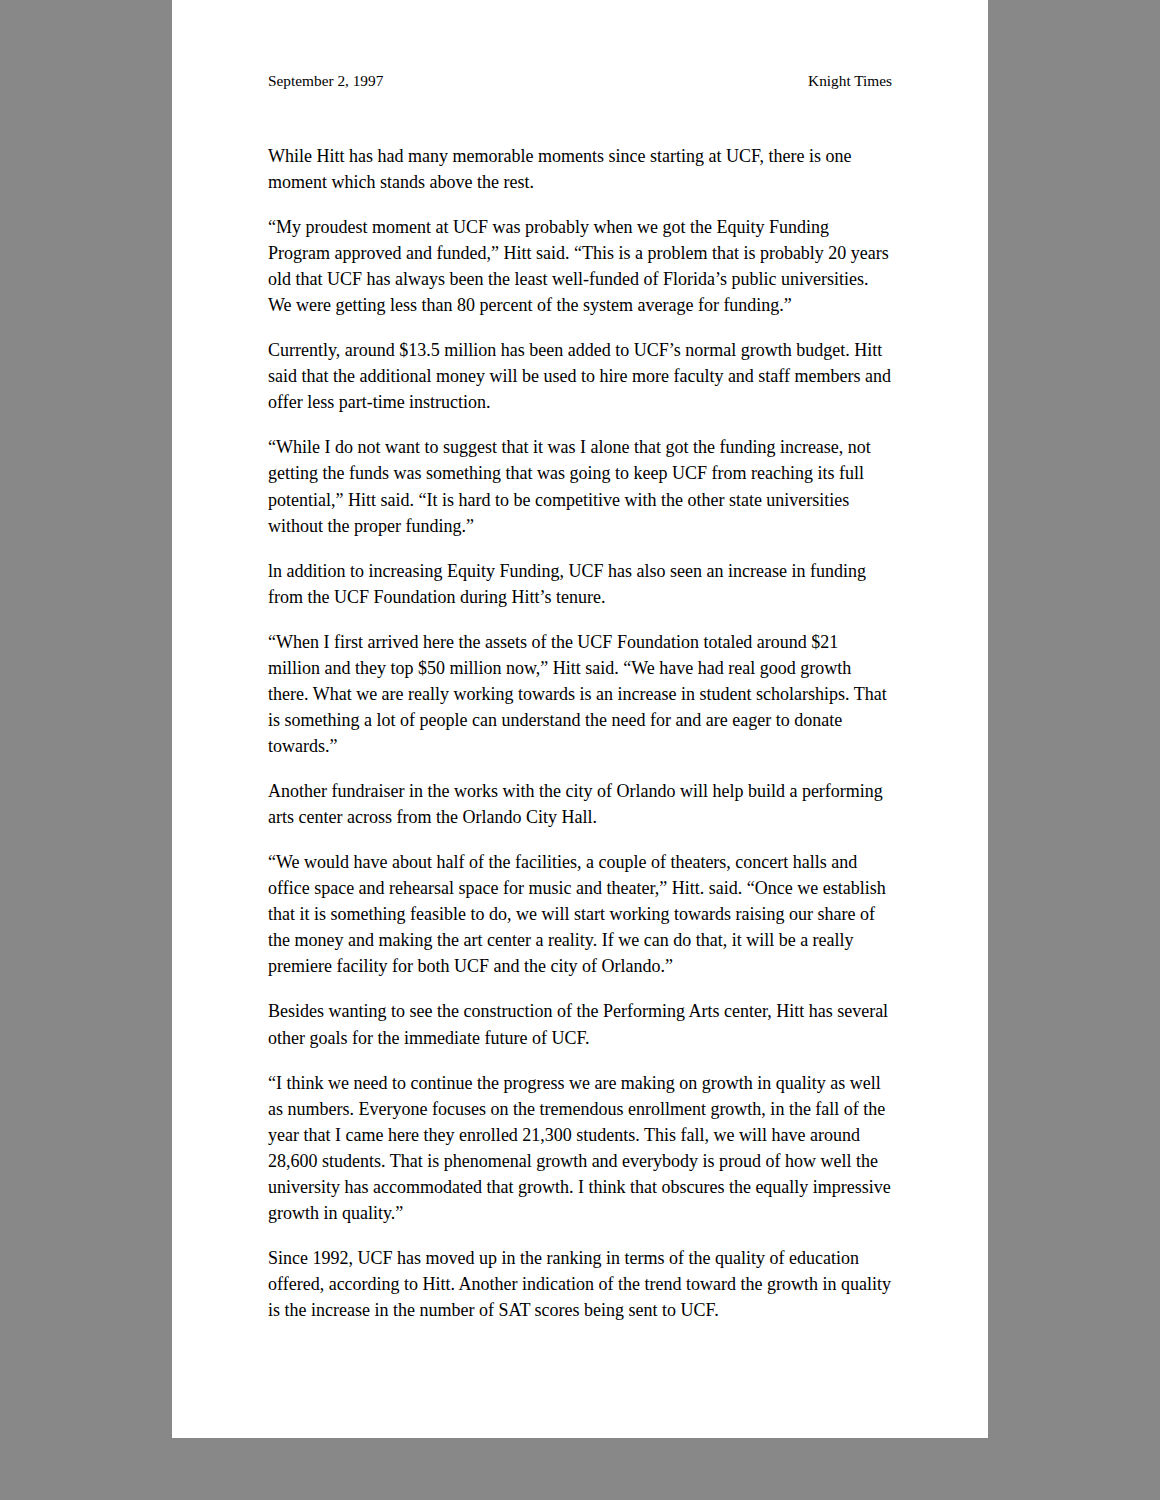September 2, 1997 Knight Times
While Hitt has had many memorable moments since starting at UCF, there is one moment which stands above the rest.
“My proudest moment at UCF was probably when we got the Equity Funding Program approved and funded,” Hitt said. “This is a problem that is probably 20 years old that UCF has always been the least well-funded of Florida’s public universities. We were getting less than 80 percent of the system average for funding.”
Currently, around $13.5 million has been added to UCF’s normal growth budget. Hitt said that the additional money will be used to hire more faculty and staff members and offer less part-time instruction.
“While I do not want to suggest that it was I alone that got the funding increase, not getting the funds was something that was going to keep UCF from reaching its full potential,” Hitt said. “It is hard to be competitive with the other state universities without the proper funding.”
ln addition to increasing Equity Funding, UCF has also seen an increase in funding from the UCF Foundation during Hitt’s tenure.
“When I first arrived here the assets of the UCF Foundation totaled around $21 million and they top $50 million now,” Hitt said. “We have had real good growth there. What we are really working towards is an increase in student scholarships. That is something a lot of people can understand the need for and are eager to donate towards.”
Another fundraiser in the works with the city of Orlando will help build a performing arts center across from the Orlando City Hall.
“We would have about half of the facilities, a couple of theaters, concert halls and office space and rehearsal space for music and theater,” Hitt. said. “Once we establish that it is something feasible to do, we will start working towards raising our share of the money and making the art center a reality. If we can do that, it will be a really premiere facility for both UCF and the city of Orlando.”
Besides wanting to see the construction of the Performing Arts center, Hitt has several other goals for the immediate future of UCF.
“I think we need to continue the progress we are making on growth in quality as well as numbers. Everyone focuses on the tremendous enrollment growth, in the fall of the year that I came here they enrolled 21,300 students. This fall, we will have around 28,600 students. That is phenomenal growth and everybody is proud of how well the university has accommodated that growth. I think that obscures the equally impressive growth in quality.”
Since 1992, UCF has moved up in the ranking in terms of the quality of education offered, according to Hitt. Another indication of the trend toward the growth in quality is the increase in the number of SAT scores being sent to UCF.